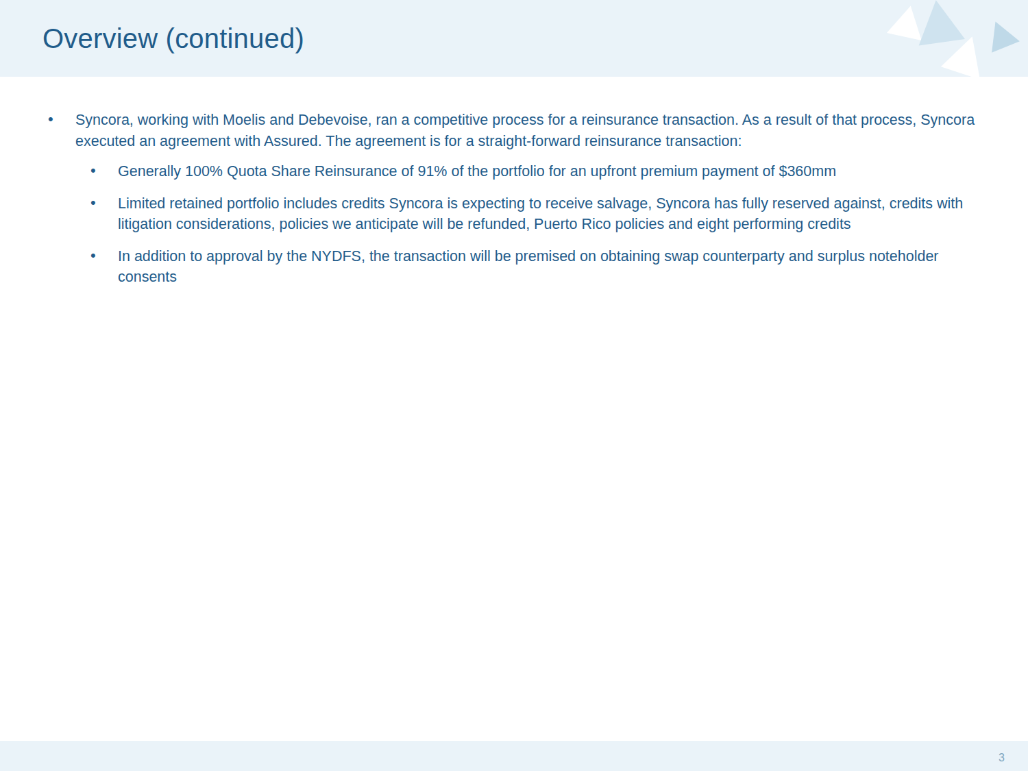Overview (continued)
Syncora, working with Moelis and Debevoise, ran a competitive process for a reinsurance transaction. As a result of that process, Syncora executed an agreement with Assured. The agreement is for a straight-forward reinsurance transaction:
Generally 100% Quota Share Reinsurance of 91% of the portfolio for an upfront premium payment of $360mm
Limited retained portfolio includes credits Syncora is expecting to receive salvage, Syncora has fully reserved against, credits with litigation considerations, policies we anticipate will be refunded, Puerto Rico policies and eight performing credits
In addition to approval by the NYDFS, the transaction will be premised on obtaining swap counterparty and surplus noteholder consents
3